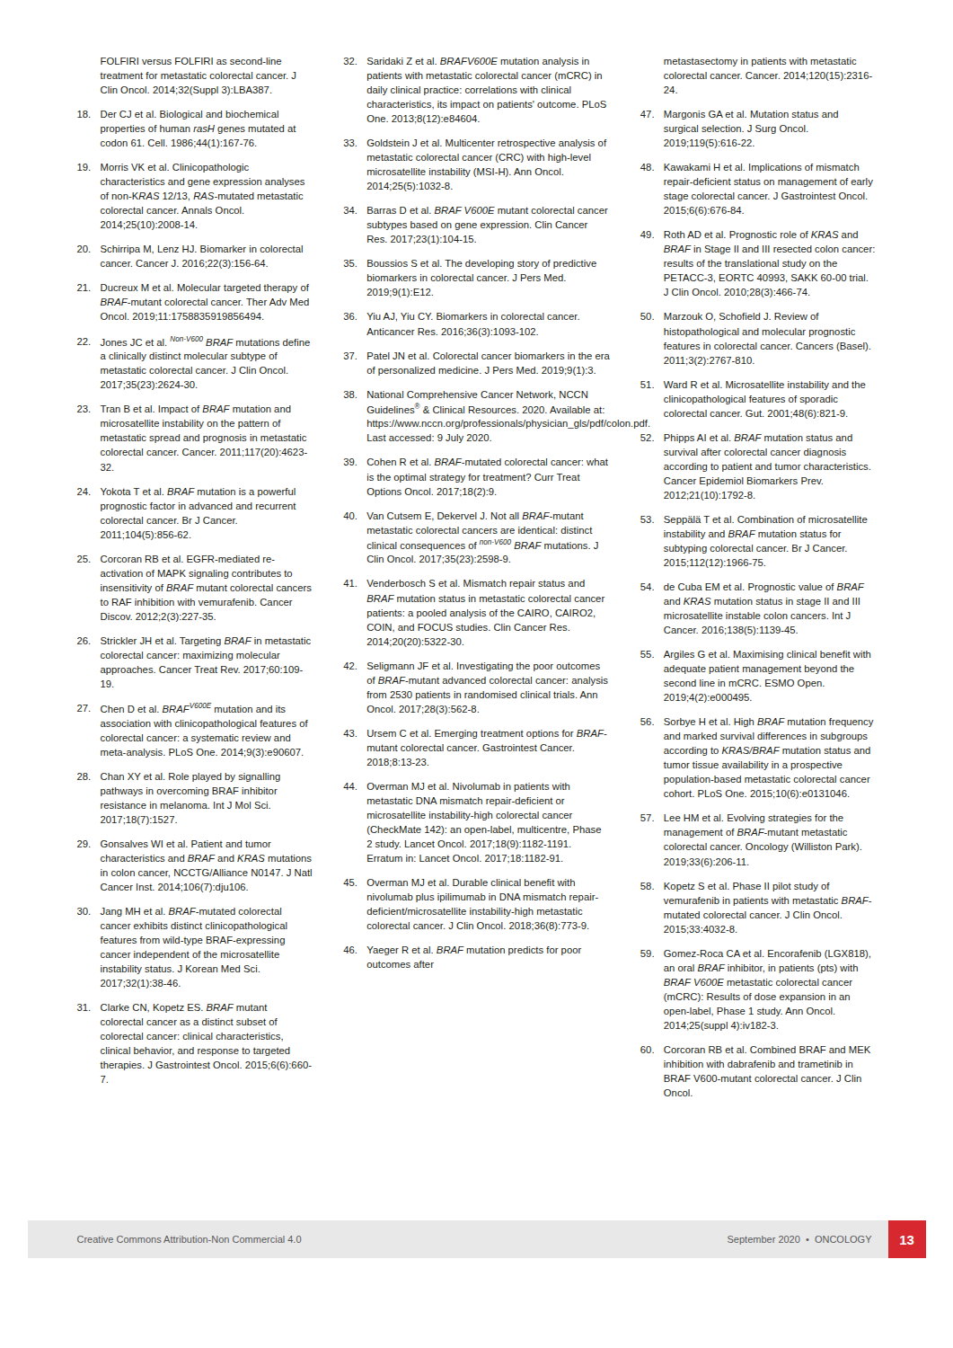FOLFIRI versus FOLFIRI as second-line treatment for metastatic colorectal cancer. J Clin Oncol. 2014;32(Suppl 3):LBA387.
18. Der CJ et al. Biological and biochemical properties of human rasH genes mutated at codon 61. Cell. 1986;44(1):167-76.
19. Morris VK et al. Clinicopathologic characteristics and gene expression analyses of non-KRAS 12/13, RAS-mutated metastatic colorectal cancer. Annals Oncol. 2014;25(10):2008-14.
20. Schirripa M, Lenz HJ. Biomarker in colorectal cancer. Cancer J. 2016;22(3):156-64.
21. Ducreux M et al. Molecular targeted therapy of BRAF-mutant colorectal cancer. Ther Adv Med Oncol. 2019;11:1758835919856494.
22. Jones JC et al. Non-V600 BRAF mutations define a clinically distinct molecular subtype of metastatic colorectal cancer. J Clin Oncol. 2017;35(23):2624-30.
23. Tran B et al. Impact of BRAF mutation and microsatellite instability on the pattern of metastatic spread and prognosis in metastatic colorectal cancer. Cancer. 2011;117(20):4623-32.
24. Yokota T et al. BRAF mutation is a powerful prognostic factor in advanced and recurrent colorectal cancer. Br J Cancer. 2011;104(5):856-62.
25. Corcoran RB et al. EGFR-mediated re-activation of MAPK signaling contributes to insensitivity of BRAF mutant colorectal cancers to RAF inhibition with vemurafenib. Cancer Discov. 2012;2(3):227-35.
26. Strickler JH et al. Targeting BRAF in metastatic colorectal cancer: maximizing molecular approaches. Cancer Treat Rev. 2017;60:109-19.
27. Chen D et al. BRAFV600E mutation and its association with clinicopathological features of colorectal cancer: a systematic review and meta-analysis. PLoS One. 2014;9(3):e90607.
28. Chan XY et al. Role played by signalling pathways in overcoming BRAF inhibitor resistance in melanoma. Int J Mol Sci. 2017;18(7):1527.
29. Gonsalves WI et al. Patient and tumor characteristics and BRAF and KRAS mutations in colon cancer, NCCTG/Alliance N0147. J Natl Cancer Inst. 2014;106(7):dju106.
30. Jang MH et al. BRAF-mutated colorectal cancer exhibits distinct clinicopathological features from wild-type BRAF-expressing cancer independent of the microsatellite instability status. J Korean Med Sci. 2017;32(1):38-46.
31. Clarke CN, Kopetz ES. BRAF mutant colorectal cancer as a distinct subset of colorectal cancer: clinical characteristics, clinical behavior, and response to targeted therapies. J Gastrointest Oncol. 2015;6(6):660-7.
32. Saridaki Z et al. BRAFV600E mutation analysis in patients with metastatic colorectal cancer (mCRC) in daily clinical practice: correlations with clinical characteristics, its impact on patients' outcome. PLoS One. 2013;8(12):e84604.
33. Goldstein J et al. Multicenter retrospective analysis of metastatic colorectal cancer (CRC) with high-level microsatellite instability (MSI-H). Ann Oncol. 2014;25(5):1032-8.
34. Barras D et al. BRAF V600E mutant colorectal cancer subtypes based on gene expression. Clin Cancer Res. 2017;23(1):104-15.
35. Boussios S et al. The developing story of predictive biomarkers in colorectal cancer. J Pers Med. 2019;9(1):E12.
36. Yiu AJ, Yiu CY. Biomarkers in colorectal cancer. Anticancer Res. 2016;36(3):1093-102.
37. Patel JN et al. Colorectal cancer biomarkers in the era of personalized medicine. J Pers Med. 2019;9(1):3.
38. National Comprehensive Cancer Network, NCCN Guidelines® & Clinical Resources. 2020. Available at: https://www.nccn.org/professionals/physician_gls/pdf/colon.pdf. Last accessed: 9 July 2020.
39. Cohen R et al. BRAF-mutated colorectal cancer: what is the optimal strategy for treatment? Curr Treat Options Oncol. 2017;18(2):9.
40. Van Cutsem E, Dekervel J. Not all BRAF-mutant metastatic colorectal cancers are identical: distinct clinical consequences of non-V600 BRAF mutations. J Clin Oncol. 2017;35(23):2598-9.
41. Venderbosch S et al. Mismatch repair status and BRAF mutation status in metastatic colorectal cancer patients: a pooled analysis of the CAIRO, CAIRO2, COIN, and FOCUS studies. Clin Cancer Res. 2014;20(20):5322-30.
42. Seligmann JF et al. Investigating the poor outcomes of BRAF-mutant advanced colorectal cancer: analysis from 2530 patients in randomised clinical trials. Ann Oncol. 2017;28(3):562-8.
43. Ursem C et al. Emerging treatment options for BRAF-mutant colorectal cancer. Gastrointest Cancer. 2018;8:13-23.
44. Overman MJ et al. Nivolumab in patients with metastatic DNA mismatch repair-deficient or microsatellite instability-high colorectal cancer (CheckMate 142): an open-label, multicentre, Phase 2 study. Lancet Oncol. 2017;18(9):1182-1191. Erratum in: Lancet Oncol. 2017;18:1182-91.
45. Overman MJ et al. Durable clinical benefit with nivolumab plus ipilimumab in DNA mismatch repair-deficient/microsatellite instability-high metastatic colorectal cancer. J Clin Oncol. 2018;36(8):773-9.
46. Yaeger R et al. BRAF mutation predicts for poor outcomes after
metastasectomy in patients with metastatic colorectal cancer. Cancer. 2014;120(15):2316-24.
47. Margonis GA et al. Mutation status and surgical selection. J Surg Oncol. 2019;119(5):616-22.
48. Kawakami H et al. Implications of mismatch repair-deficient status on management of early stage colorectal cancer. J Gastrointest Oncol. 2015;6(6):676-84.
49. Roth AD et al. Prognostic role of KRAS and BRAF in Stage II and III resected colon cancer: results of the translational study on the PETACC-3, EORTC 40993, SAKK 60-00 trial. J Clin Oncol. 2010;28(3):466-74.
50. Marzouk O, Schofield J. Review of histopathological and molecular prognostic features in colorectal cancer. Cancers (Basel). 2011;3(2):2767-810.
51. Ward R et al. Microsatellite instability and the clinicopathological features of sporadic colorectal cancer. Gut. 2001;48(6):821-9.
52. Phipps AI et al. BRAF mutation status and survival after colorectal cancer diagnosis according to patient and tumor characteristics. Cancer Epidemiol Biomarkers Prev. 2012;21(10):1792-8.
53. Seppälä T et al. Combination of microsatellite instability and BRAF mutation status for subtyping colorectal cancer. Br J Cancer. 2015;112(12):1966-75.
54. de Cuba EM et al. Prognostic value of BRAF and KRAS mutation status in stage II and III microsatellite instable colon cancers. Int J Cancer. 2016;138(5):1139-45.
55. Argiles G et al. Maximising clinical benefit with adequate patient management beyond the second line in mCRC. ESMO Open. 2019;4(2):e000495.
56. Sorbye H et al. High BRAF mutation frequency and marked survival differences in subgroups according to KRAS/BRAF mutation status and tumor tissue availability in a prospective population-based metastatic colorectal cancer cohort. PLoS One. 2015;10(6):e0131046.
57. Lee HM et al. Evolving strategies for the management of BRAF-mutant metastatic colorectal cancer. Oncology (Williston Park). 2019;33(6):206-11.
58. Kopetz S et al. Phase II pilot study of vemurafenib in patients with metastatic BRAF-mutated colorectal cancer. J Clin Oncol. 2015;33:4032-8.
59. Gomez-Roca CA et al. Encorafenib (LGX818), an oral BRAF inhibitor, in patients (pts) with BRAF V600E metastatic colorectal cancer (mCRC): Results of dose expansion in an open-label, Phase 1 study. Ann Oncol. 2014;25(suppl 4):iv182-3.
60. Corcoran RB et al. Combined BRAF and MEK inhibition with dabrafenib and trametinib in BRAF V600-mutant colorectal cancer. J Clin Oncol.
Creative Commons Attribution-Non Commercial 4.0
September 2020 • ONCOLOGY
13